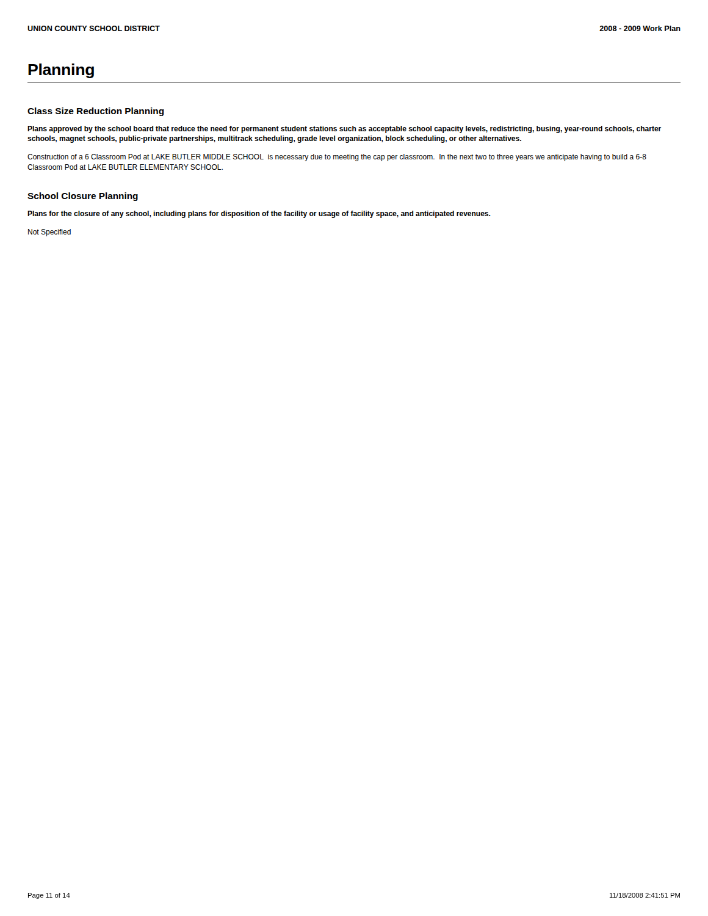UNION COUNTY SCHOOL DISTRICT 2008 - 2009 Work Plan
Planning
Class Size Reduction Planning
Plans approved by the school board that reduce the need for permanent student stations such as acceptable school capacity levels, redistricting, busing, year-round schools, charter schools, magnet schools, public-private partnerships, multitrack scheduling, grade level organization, block scheduling, or other alternatives.
Construction of a 6 Classroom Pod at LAKE BUTLER MIDDLE SCHOOL is necessary due to meeting the cap per classroom. In the next two to three years we anticipate having to build a 6-8 Classroom Pod at LAKE BUTLER ELEMENTARY SCHOOL.
School Closure Planning
Plans for the closure of any school, including plans for disposition of the facility or usage of facility space, and anticipated revenues.
Not Specified
Page 11 of 14 11/18/2008 2:41:51 PM